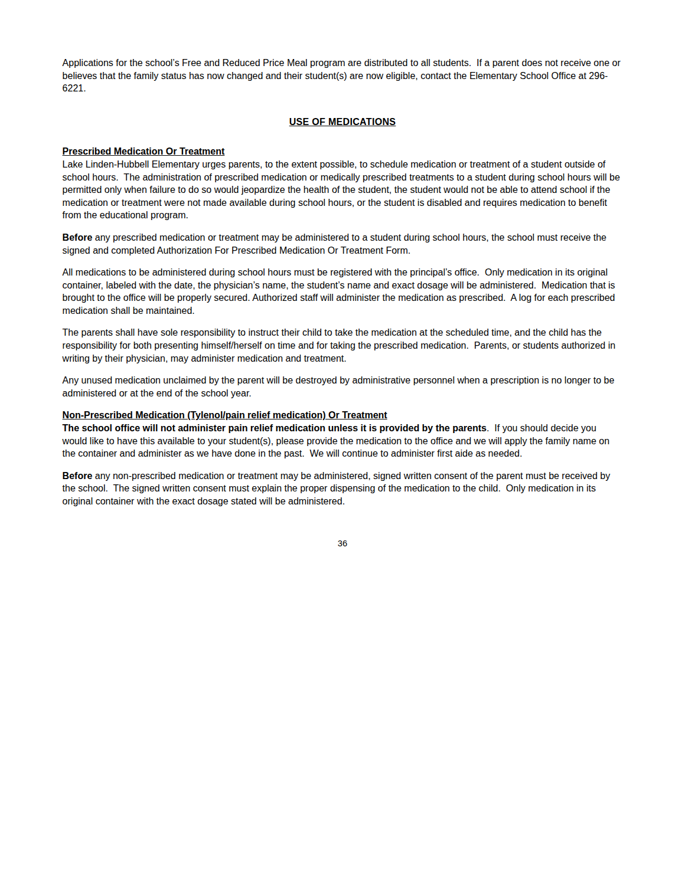Applications for the school’s Free and Reduced Price Meal program are distributed to all students. If a parent does not receive one or believes that the family status has now changed and their student(s) are now eligible, contact the Elementary School Office at 296-6221.
USE OF MEDICATIONS
Prescribed Medication Or Treatment
Lake Linden-Hubbell Elementary urges parents, to the extent possible, to schedule medication or treatment of a student outside of school hours. The administration of prescribed medication or medically prescribed treatments to a student during school hours will be permitted only when failure to do so would jeopardize the health of the student, the student would not be able to attend school if the medication or treatment were not made available during school hours, or the student is disabled and requires medication to benefit from the educational program.
Before any prescribed medication or treatment may be administered to a student during school hours, the school must receive the signed and completed Authorization For Prescribed Medication Or Treatment Form.
All medications to be administered during school hours must be registered with the principal’s office. Only medication in its original container, labeled with the date, the physician’s name, the student’s name and exact dosage will be administered. Medication that is brought to the office will be properly secured. Authorized staff will administer the medication as prescribed. A log for each prescribed medication shall be maintained.
The parents shall have sole responsibility to instruct their child to take the medication at the scheduled time, and the child has the responsibility for both presenting himself/herself on time and for taking the prescribed medication. Parents, or students authorized in writing by their physician, may administer medication and treatment.
Any unused medication unclaimed by the parent will be destroyed by administrative personnel when a prescription is no longer to be administered or at the end of the school year.
Non-Prescribed Medication (Tylenol/pain relief medication) Or Treatment
The school office will not administer pain relief medication unless it is provided by the parents. If you should decide you would like to have this available to your student(s), please provide the medication to the office and we will apply the family name on the container and administer as we have done in the past. We will continue to administer first aide as needed.
Before any non-prescribed medication or treatment may be administered, signed written consent of the parent must be received by the school. The signed written consent must explain the proper dispensing of the medication to the child. Only medication in its original container with the exact dosage stated will be administered.
36